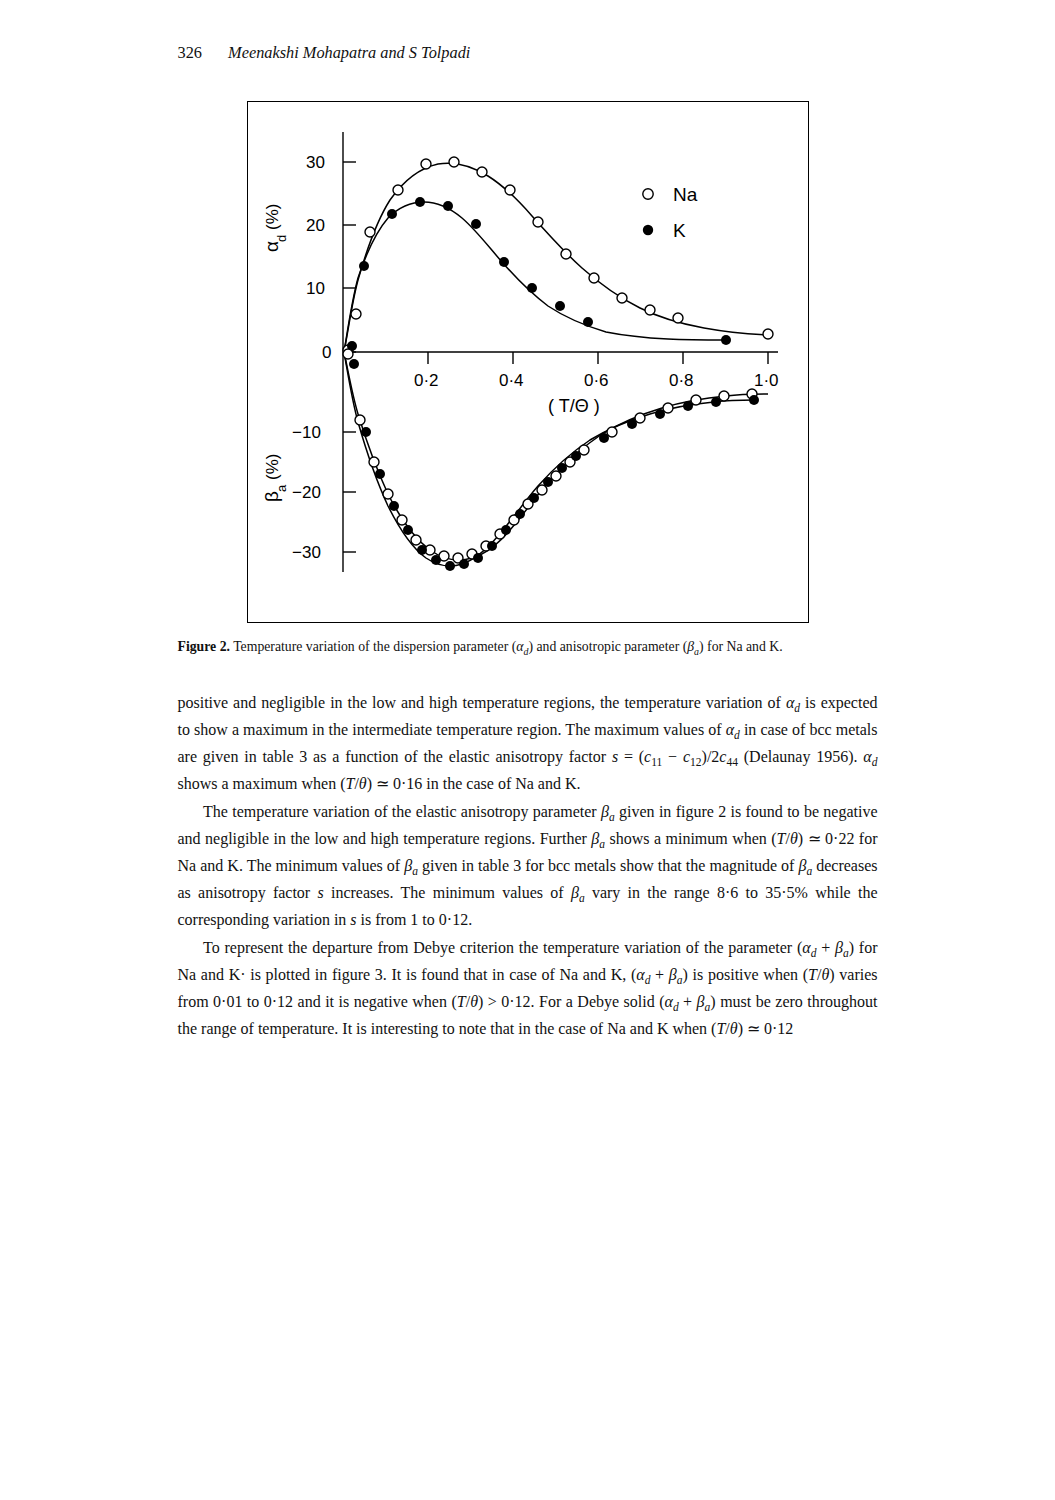326 Meenakshi Mohapatra and S Tolpadi
Graph of dispersion parameter alpha-d and anisotropic parameter beta-a versus reduced temperature T over theta for sodium and potassium Upper curves show alpha-d in percent rising steeply from zero to a maximum near 27 percent for Na and 22 percent for K around T/theta equal to 0.16, then decaying to about 5 percent at T/theta near 0.9. Lower curves show beta-a in percent falling to minima near minus 31 percent for Na and minus 32 percent for K around T/theta equal to 0.22, then rising to about minus 8 percent. 30 20 10 0 −10 −20 −30 0·2 0·4 0·6 0·8 1·0 ( T/Θ ) α d (%) β a (%) Na K
Figure 2. Temperature variation of the dispersion parameter (αd) and anisotropic parameter (βa) for Na and K.
positive and negligible in the low and high temperature regions, the temperature variation of αd is expected to show a maximum in the intermediate temperature region. The maximum values of αd in case of bcc metals are given in table 3 as a function of the elastic anisotropy factor s = (c11 − c12)/2c44 (Delaunay 1956). αd shows a maximum when (T/θ) ≃ 0·16 in the case of Na and K.
The temperature variation of the elastic anisotropy parameter βa given in figure 2 is found to be negative and negligible in the low and high temperature regions. Further βa shows a minimum when (T/θ) ≃ 0·22 for Na and K. The minimum values of βa given in table 3 for bcc metals show that the magnitude of βa decreases as anisotropy factor s increases. The minimum values of βa vary in the range 8·6 to 35·5% while the corresponding variation in s is from 1 to 0·12.
To represent the departure from Debye criterion the temperature variation of the parameter (αd + βa) for Na and K· is plotted in figure 3. It is found that in case of Na and K, (αd + βa) is positive when (T/θ) varies from 0·01 to 0·12 and it is negative when (T/θ) > 0·12. For a Debye solid (αd + βa) must be zero throughout the range of temperature. It is interesting to note that in the case of Na and K when (T/θ) ≃ 0·12